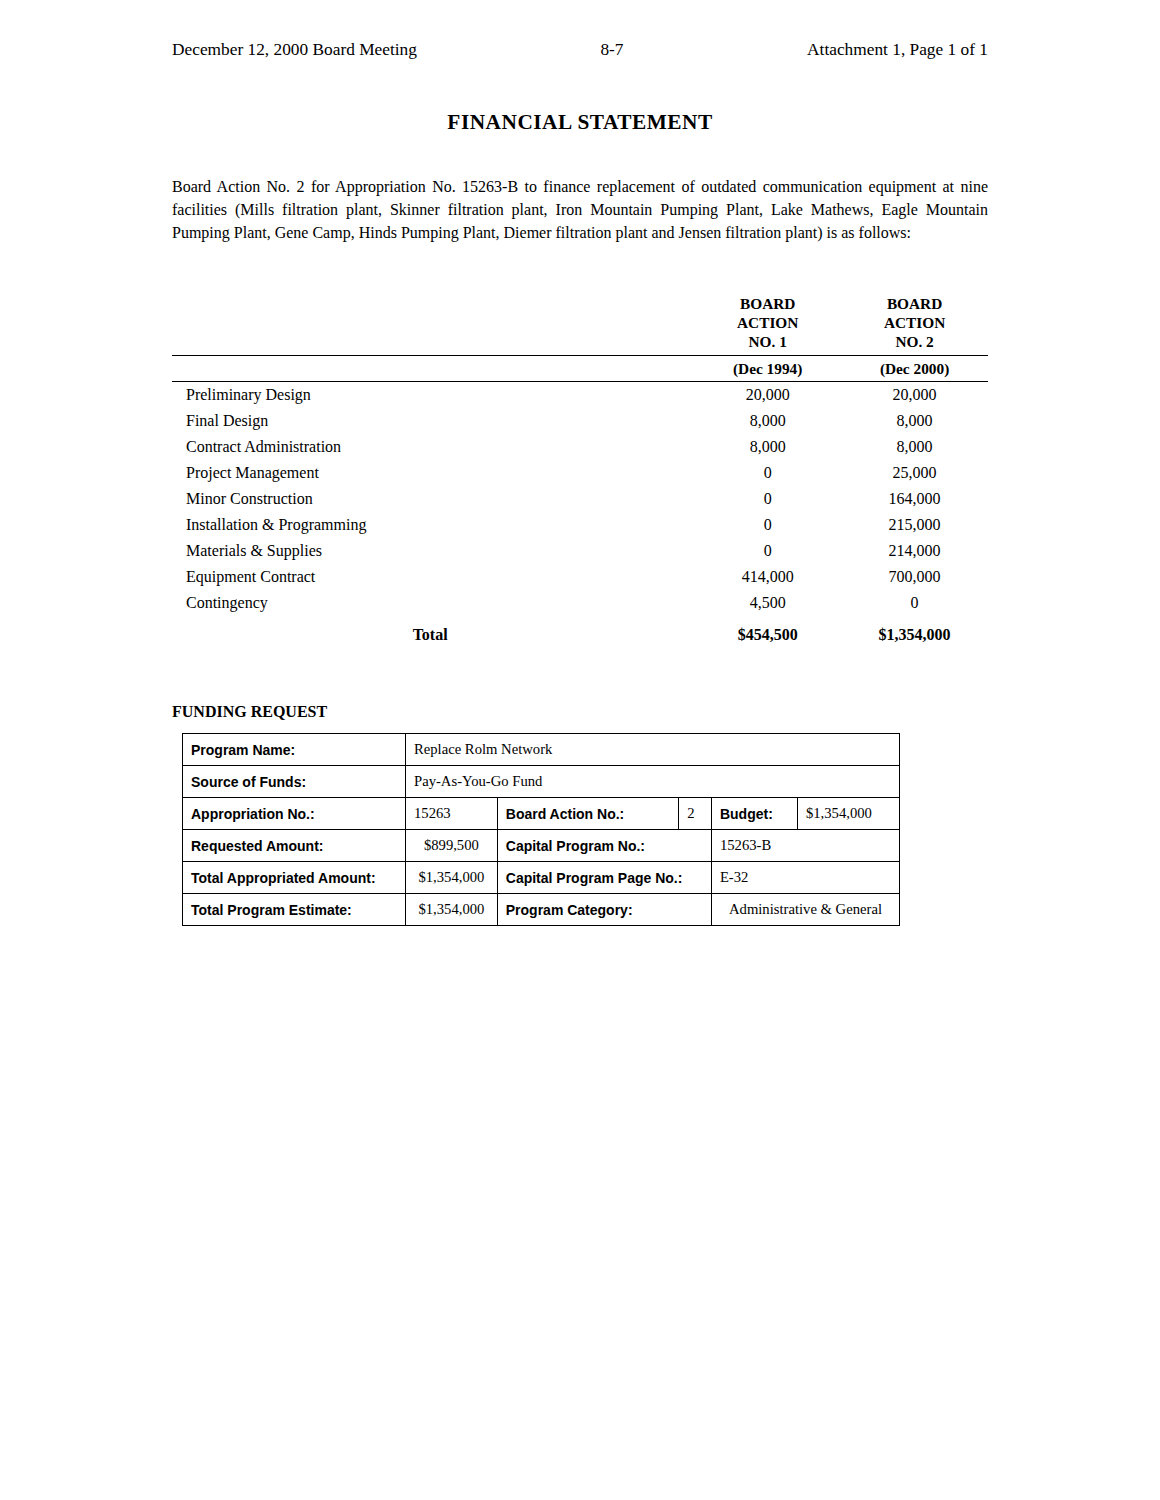December 12, 2000 Board Meeting
8-7
Attachment 1, Page 1 of 1
FINANCIAL STATEMENT
Board Action No. 2 for Appropriation No. 15263-B to finance replacement of outdated communication equipment at nine facilities (Mills filtration plant, Skinner filtration plant, Iron Mountain Pumping Plant, Lake Mathews, Eagle Mountain Pumping Plant, Gene Camp, Hinds Pumping Plant, Diemer filtration plant and Jensen filtration plant) is as follows:
| | BOARD ACTION NO. 1 | BOARD ACTION NO. 2 |
| --- | --- | --- |
| | (Dec 1994) | (Dec 2000) |
| Preliminary Design | 20,000 | 20,000 |
| Final Design | 8,000 | 8,000 |
| Contract Administration | 8,000 | 8,000 |
| Project Management | 0 | 25,000 |
| Minor Construction | 0 | 164,000 |
| Installation & Programming | 0 | 215,000 |
| Materials & Supplies | 0 | 214,000 |
| Equipment Contract | 414,000 | 700,000 |
| Contingency | 4,500 | 0 |
| Total | $454,500 | $1,354,000 |
FUNDING REQUEST
| Program Name: | Replace Rolm Network |
| Source of Funds: | Pay-As-You-Go Fund |
| Appropriation No.: | 15263 | Board Action No.: | 2 | Budget: | $1,354,000 |
| Requested Amount: | $899,500 | Capital Program No.: | 15263-B |
| Total Appropriated Amount: | $1,354,000 | Capital Program Page No.: | E-32 |
| Total Program Estimate: | $1,354,000 | Program Category: | Administrative & General |